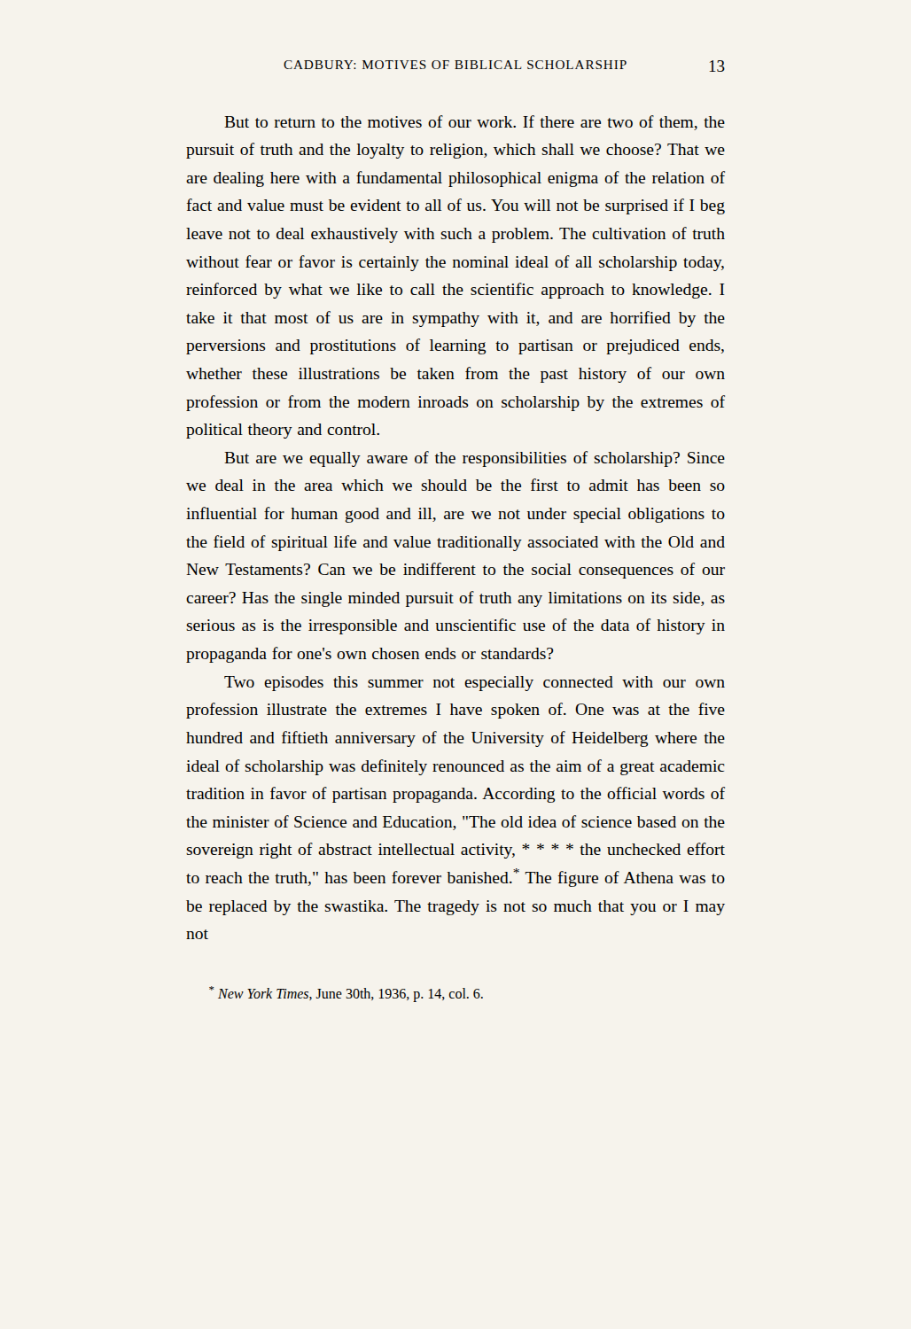CADBURY: MOTIVES OF BIBLICAL SCHOLARSHIP 13
But to return to the motives of our work. If there are two of them, the pursuit of truth and the loyalty to religion, which shall we choose? That we are dealing here with a fundamental philosophical enigma of the relation of fact and value must be evident to all of us. You will not be surprised if I beg leave not to deal exhaustively with such a problem. The cultivation of truth without fear or favor is certainly the nominal ideal of all scholarship today, reinforced by what we like to call the scientific approach to knowledge. I take it that most of us are in sympathy with it, and are horrified by the perversions and prostitutions of learning to partisan or prejudiced ends, whether these illustrations be taken from the past history of our own profession or from the modern inroads on scholarship by the extremes of political theory and control.
But are we equally aware of the responsibilities of scholarship? Since we deal in the area which we should be the first to admit has been so influential for human good and ill, are we not under special obligations to the field of spiritual life and value traditionally associated with the Old and New Testaments? Can we be indifferent to the social consequences of our career? Has the single minded pursuit of truth any limitations on its side, as serious as is the irresponsible and unscientific use of the data of history in propaganda for one's own chosen ends or standards?
Two episodes this summer not especially connected with our own profession illustrate the extremes I have spoken of. One was at the five hundred and fiftieth anniversary of the University of Heidelberg where the ideal of scholarship was definitely renounced as the aim of a great academic tradition in favor of partisan propaganda. According to the official words of the minister of Science and Education, "The old idea of science based on the sovereign right of abstract intellectual activity, * * * * the unchecked effort to reach the truth," has been forever banished.* The figure of Athena was to be replaced by the swastika. The tragedy is not so much that you or I may not
* New York Times, June 30th, 1936, p. 14, col. 6.